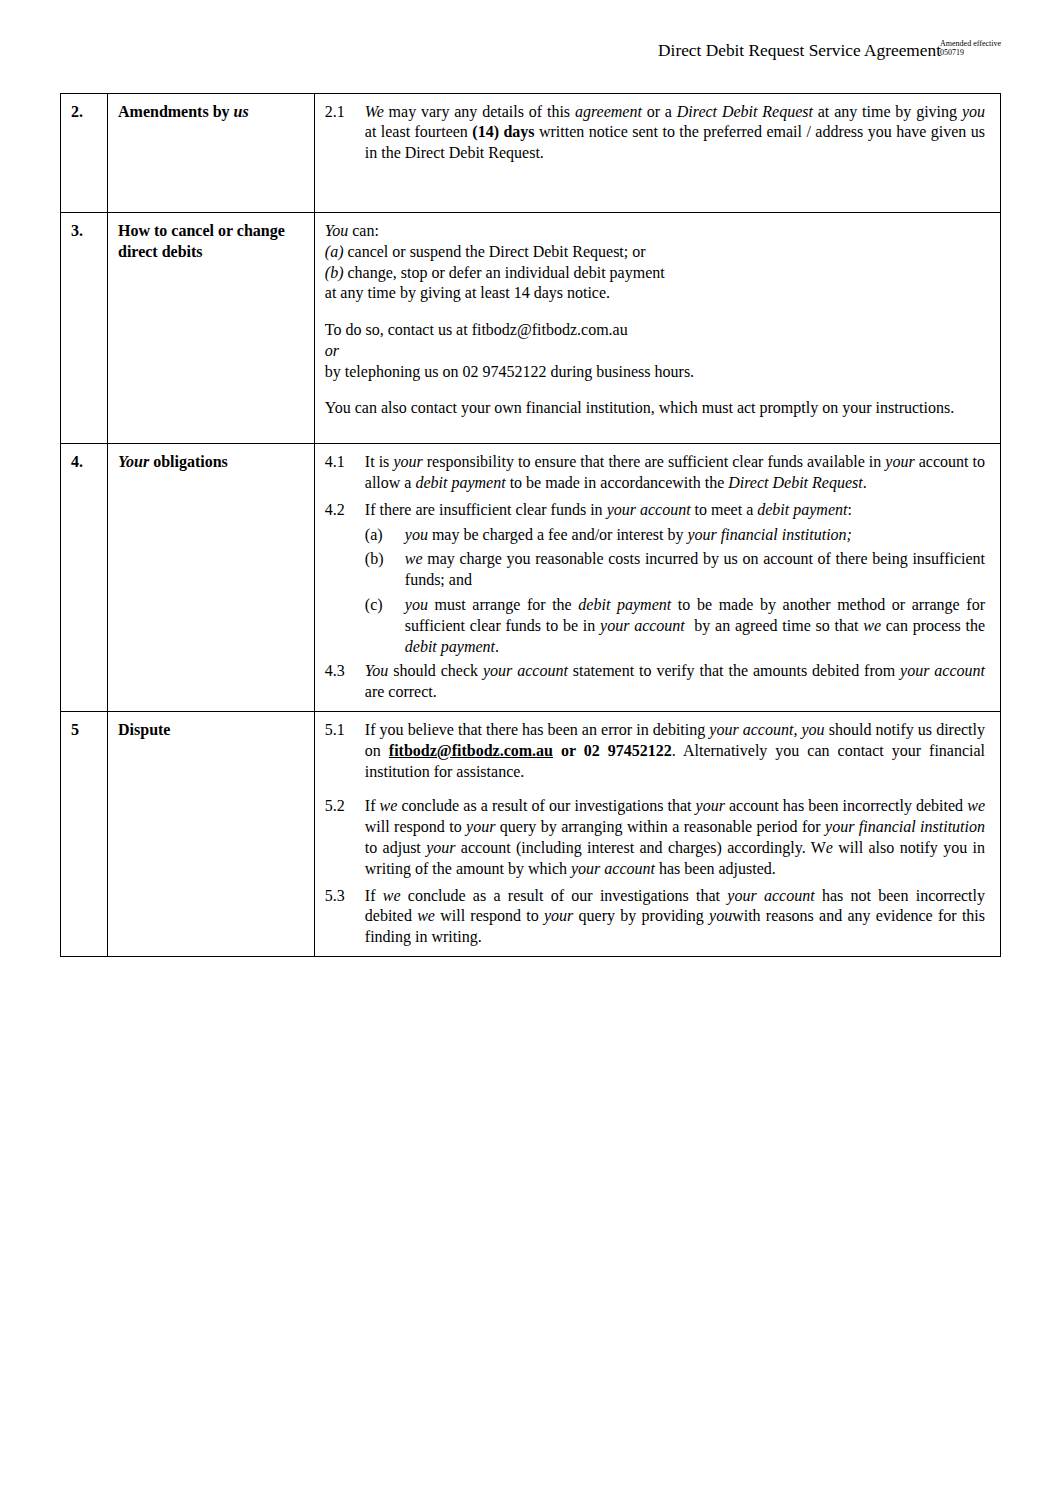Direct Debit Request Service Agreement Amended effective
050719
| 2. | Amendments by us | 2.1 We may vary any details of this agreement or a Direct Debit Request at any time by giving you at least fourteen (14) days written notice sent to the preferred email / address you have given us in the Direct Debit Request. |
| 3. | How to cancel or change direct debits | You can: (a) cancel or suspend the Direct Debit Request; or (b) change, stop or defer an individual debit payment at any time by giving at least 14 days notice. To do so, contact us at fitbodz@fitbodz.com.au or by telephoning us on 02 97452122 during business hours. You can also contact your own financial institution, which must act promptly on your instructions. |
| 4. | Your obligations | 4.1 It is your responsibility to ensure that there are sufficient clear funds available in your account to allow a debit payment to be made in accordancewith the Direct Debit Request . 4.2 If there are insufficient clear funds in your account to meet a debit payment : (a) you may be charged a fee and/or interest by your financial institution; (b) we may charge you reasonable costs incurred by us on account of there being insufficient funds; and (c) you must arrange for the debit payment to be made by another method or arrange for sufficient clear funds to be in your account by an agreed time so that we can process the debit payment . 4.3 You should check your account statement to verify that the amounts debited from your account are correct. |
| 5 | Dispute | 5.1 If you believe that there has been an error in debiting your account, you should notify us directly on fitbodz@fitbodz.com.au or 02 97452122 . Alternatively you can contact your financial institution for assistance. 5.2 If we conclude as a result of our investigations that your account has been incorrectly debited we will respond to your query by arranging within a reasonable period for your financial institution to adjust your account (including interest and charges) accordingly. W e will also notify you in writing of the amount by which your account has been adjusted. 5.3 If we conclude as a result of our investigations that your account has not been incorrectly debited we will respond to your query by providing you with reasons and any evidence for this finding in writing. |